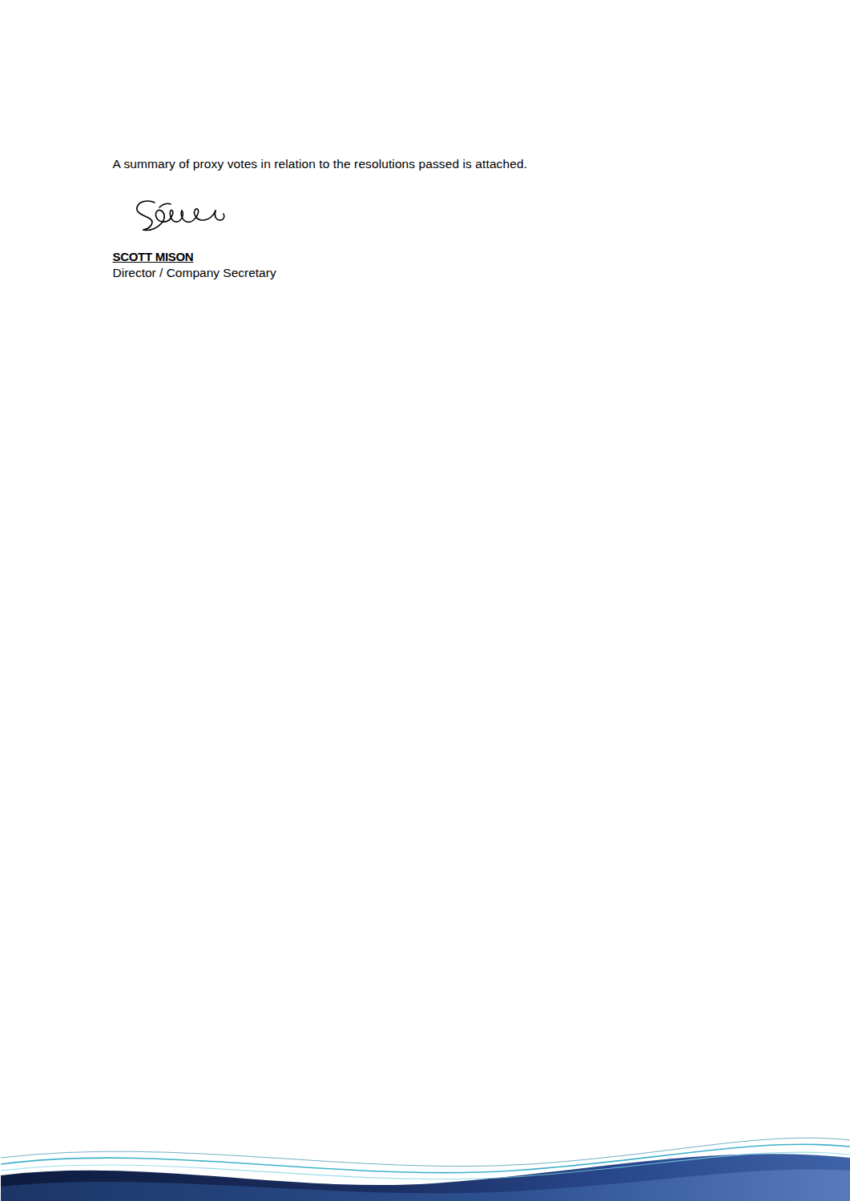A summary of proxy votes in relation to the resolutions passed is attached.
SCOTT MISON
Director / Company Secretary